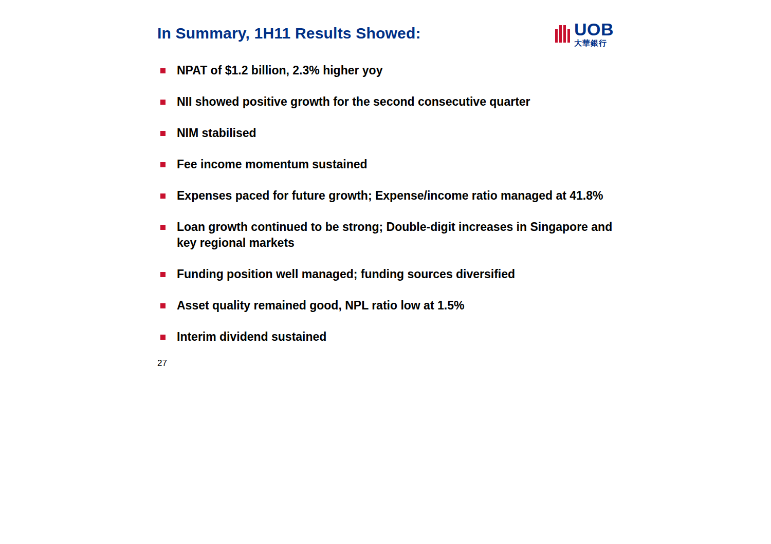UOB
大華銀行
In Summary, 1H11 Results Showed:
NPAT of $1.2 billion, 2.3% higher yoy
NII showed positive growth for the second consecutive quarter
NIM stabilised
Fee income momentum sustained
Expenses paced for future growth; Expense/income ratio managed at 41.8%
Loan growth continued to be strong; Double-digit increases in Singapore and key regional markets
Funding position well managed; funding sources diversified
Asset quality remained good, NPL ratio low at 1.5%
Interim dividend sustained
27